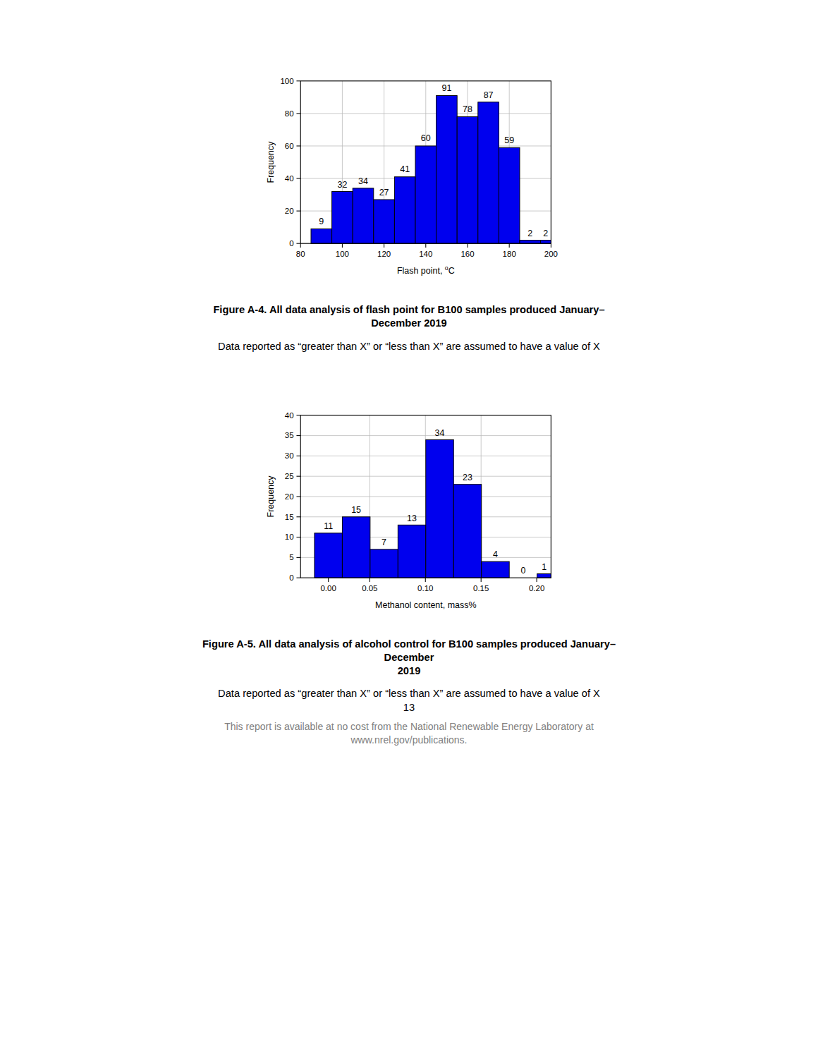9 32 34 27 41 60 91 78 87 59 2 2 0 20 40 60 80 100 80 100 120 140 160 180 200 Frequency Flash point, oC
Figure A-4. All data analysis of flash point for B100 samples produced January–December 2019
Data reported as “greater than X” or “less than X” are assumed to have a value of X
11 15 7 13 34 23 4 0 1 0 5 10 15 20 25 30 35 40 0.00 0.05 0.10 0.15 0.20 Frequency Methanol content, mass%
Figure A-5. All data analysis of alcohol control for B100 samples produced January–December
2019
Data reported as “greater than X” or “less than X” are assumed to have a value of X
13
This report is available at no cost from the National Renewable Energy Laboratory at www.nrel.gov/publications.